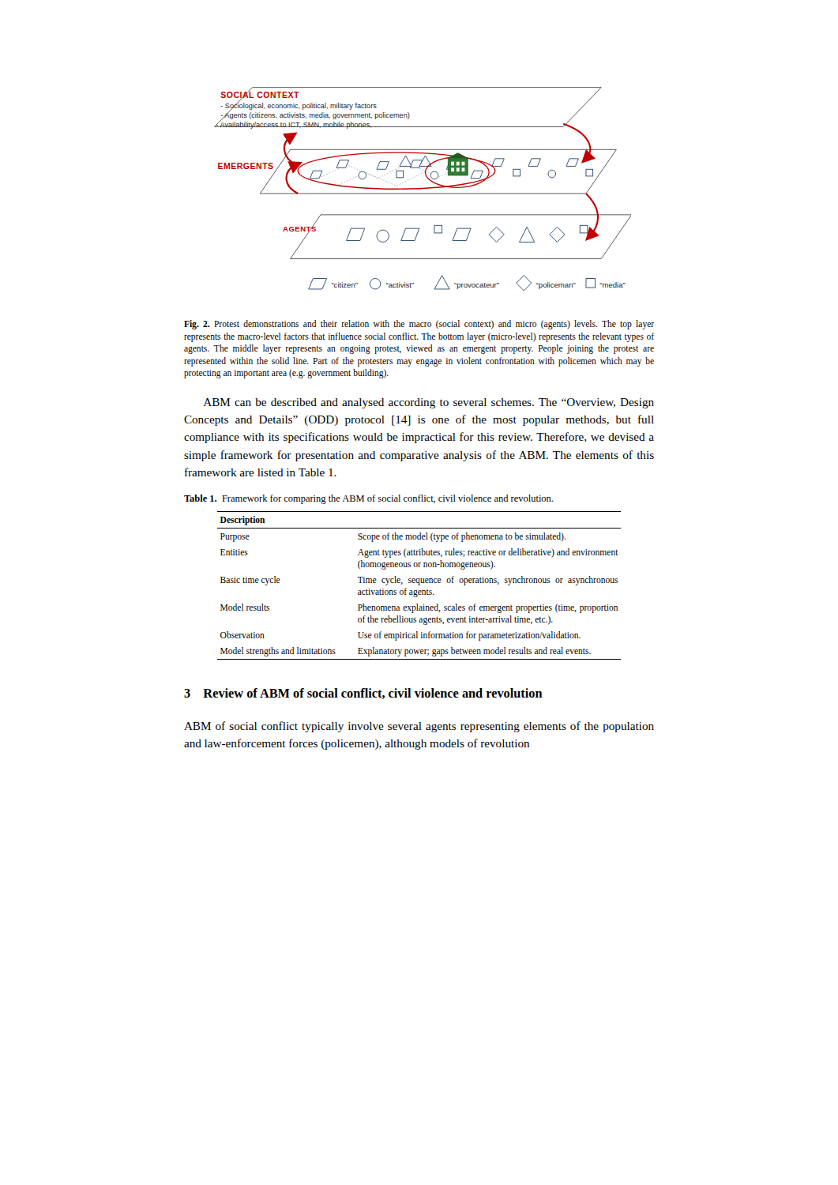SOCIAL CONTEXT - Sociological, economic, political, military factors - Agents (citizens, activists, media, government, policemen) - Availability/access to ICT, SMN, mobile phones, … EMERGENTS AGENTS “citizen” “activist” “provocateur” “policeman” “media”
Fig. 2. Protest demonstrations and their relation with the macro (social context) and micro (agents) levels. The top layer represents the macro-level factors that influence social conflict. The bottom layer (micro-level) represents the relevant types of agents. The middle layer represents an ongoing protest, viewed as an emergent property. People joining the protest are represented within the solid line. Part of the protesters may engage in violent confrontation with policemen which may be protecting an important area (e.g. government building).
ABM can be described and analysed according to several schemes. The “Overview, Design Concepts and Details” (ODD) protocol [14] is one of the most popular methods, but full compliance with its specifications would be impractical for this review. Therefore, we devised a simple framework for presentation and comparative analysis of the ABM. The elements of this framework are listed in Table 1.
Table 1. Framework for comparing the ABM of social conflict, civil violence and revolution.
| Description |
| --- |
| Purpose | Scope of the model (type of phenomena to be simulated). |
| Entities | Agent types (attributes, rules; reactive or deliberative) and environment (homogeneous or non-homogeneous). |
| Basic time cycle | Time cycle, sequence of operations, synchronous or asynchronous activations of agents. |
| Model results | Phenomena explained, scales of emergent properties (time, proportion of the rebellious agents, event inter-arrival time, etc.). |
| Observation | Use of empirical information for parameterization/validation. |
| Model strengths and limitations | Explanatory power; gaps between model results and real events. |
3 Review of ABM of social conflict, civil violence and revolution
ABM of social conflict typically involve several agents representing elements of the population and law-enforcement forces (policemen), although models of revolution